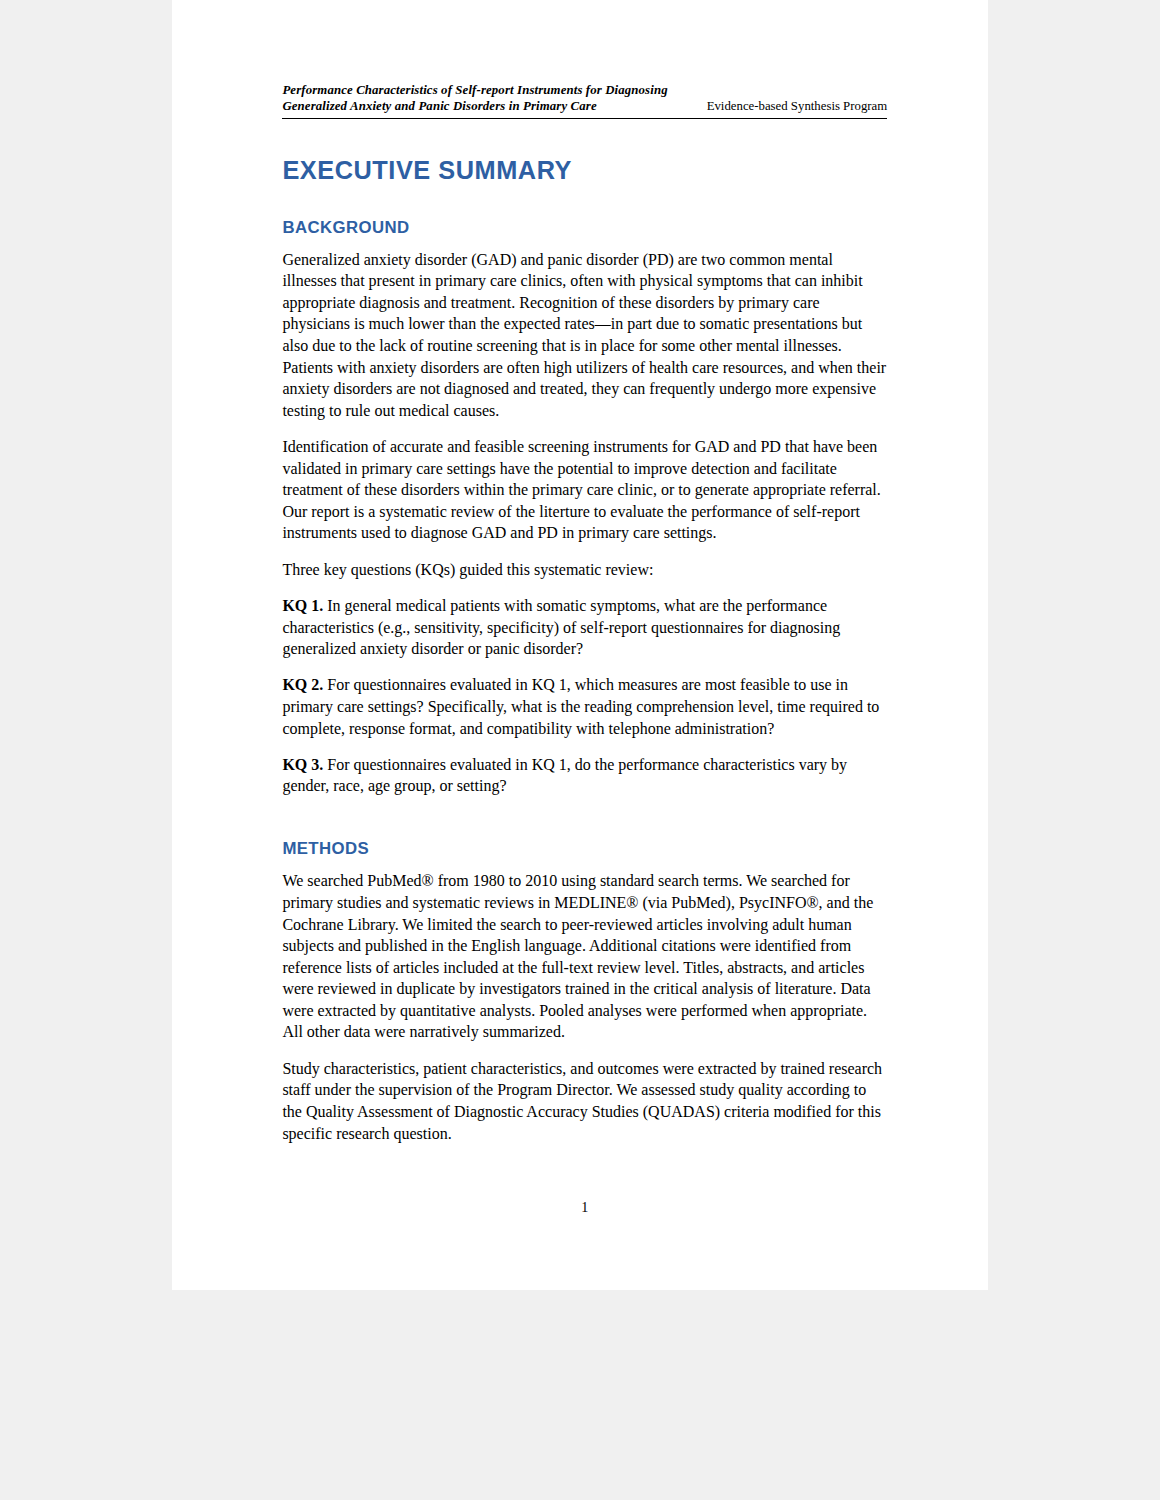| Performance Characteristics of Self-report Instruments for Diagnosing Generalized Anxiety and Panic Disorders in Primary Care | Evidence-based Synthesis Program |
EXECUTIVE SUMMARY
BACKGROUND
Generalized anxiety disorder (GAD) and panic disorder (PD) are two common mental illnesses that present in primary care clinics, often with physical symptoms that can inhibit appropriate diagnosis and treatment. Recognition of these disorders by primary care physicians is much lower than the expected rates—in part due to somatic presentations but also due to the lack of routine screening that is in place for some other mental illnesses. Patients with anxiety disorders are often high utilizers of health care resources, and when their anxiety disorders are not diagnosed and treated, they can frequently undergo more expensive testing to rule out medical causes.
Identification of accurate and feasible screening instruments for GAD and PD that have been validated in primary care settings have the potential to improve detection and facilitate treatment of these disorders within the primary care clinic, or to generate appropriate referral. Our report is a systematic review of the literture to evaluate the performance of self-report instruments used to diagnose GAD and PD in primary care settings.
Three key questions (KQs) guided this systematic review:
KQ 1. In general medical patients with somatic symptoms, what are the performance characteristics (e.g., sensitivity, specificity) of self-report questionnaires for diagnosing generalized anxiety disorder or panic disorder?
KQ 2. For questionnaires evaluated in KQ 1, which measures are most feasible to use in primary care settings? Specifically, what is the reading comprehension level, time required to complete, response format, and compatibility with telephone administration?
KQ 3. For questionnaires evaluated in KQ 1, do the performance characteristics vary by gender, race, age group, or setting?
METHODS
We searched PubMed® from 1980 to 2010 using standard search terms. We searched for primary studies and systematic reviews in MEDLINE® (via PubMed), PsycINFO®, and the Cochrane Library. We limited the search to peer-reviewed articles involving adult human subjects and published in the English language. Additional citations were identified from reference lists of articles included at the full-text review level. Titles, abstracts, and articles were reviewed in duplicate by investigators trained in the critical analysis of literature. Data were extracted by quantitative analysts. Pooled analyses were performed when appropriate. All other data were narratively summarized.
Study characteristics, patient characteristics, and outcomes were extracted by trained research staff under the supervision of the Program Director. We assessed study quality according to the Quality Assessment of Diagnostic Accuracy Studies (QUADAS) criteria modified for this specific research question.
1